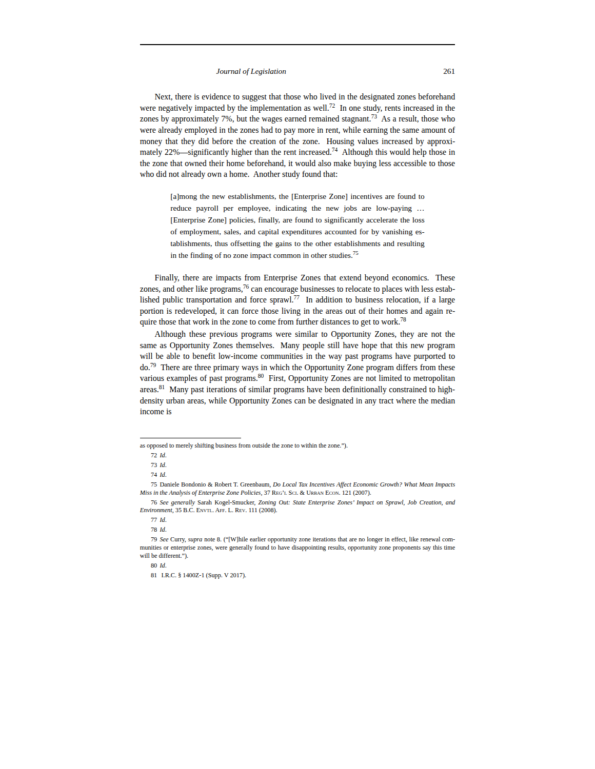Journal of Legislation 261
Next, there is evidence to suggest that those who lived in the designated zones beforehand were negatively impacted by the implementation as well.72 In one study, rents increased in the zones by approximately 7%, but the wages earned remained stagnant.73 As a result, those who were already employed in the zones had to pay more in rent, while earning the same amount of money that they did before the creation of the zone. Housing values increased by approximately 22%—significantly higher than the rent increased.74 Although this would help those in the zone that owned their home beforehand, it would also make buying less accessible to those who did not already own a home. Another study found that:
[a]mong the new establishments, the [Enterprise Zone] incentives are found to reduce payroll per employee, indicating the new jobs are low-paying … [Enterprise Zone] policies, finally, are found to significantly accelerate the loss of employment, sales, and capital expenditures accounted for by vanishing establishments, thus offsetting the gains to the other establishments and resulting in the finding of no zone impact common in other studies.75
Finally, there are impacts from Enterprise Zones that extend beyond economics. These zones, and other like programs,76 can encourage businesses to relocate to places with less established public transportation and force sprawl.77 In addition to business relocation, if a large portion is redeveloped, it can force those living in the areas out of their homes and again require those that work in the zone to come from further distances to get to work.78
Although these previous programs were similar to Opportunity Zones, they are not the same as Opportunity Zones themselves. Many people still have hope that this new program will be able to benefit low-income communities in the way past programs have purported to do.79 There are three primary ways in which the Opportunity Zone program differs from these various examples of past programs.80 First, Opportunity Zones are not limited to metropolitan areas.81 Many past iterations of similar programs have been definitionally constrained to high-density urban areas, while Opportunity Zones can be designated in any tract where the median income is
as opposed to merely shifting business from outside the zone to within the zone.”).
72 Id.
73 Id.
74 Id.
75 Daniele Bondonio & Robert T. Greenbaum, Do Local Tax Incentives Affect Economic Growth? What Mean Impacts Miss in the Analysis of Enterprise Zone Policies, 37 Reg’l Sci. & Urban Econ. 121 (2007).
76 See generally Sarah Kogel-Smucker, Zoning Out: State Enterprise Zones’ Impact on Sprawl, Job Creation, and Environment, 35 B.C. Envtl. Aff. L. Rev. 111 (2008).
77 Id.
78 Id.
79 See Curry, supra note 8. (“[W]hile earlier opportunity zone iterations that are no longer in effect, like renewal communities or enterprise zones, were generally found to have disappointing results, opportunity zone proponents say this time will be different.”).
80 Id.
81 I.R.C. § 1400Z-1 (Supp. V 2017).